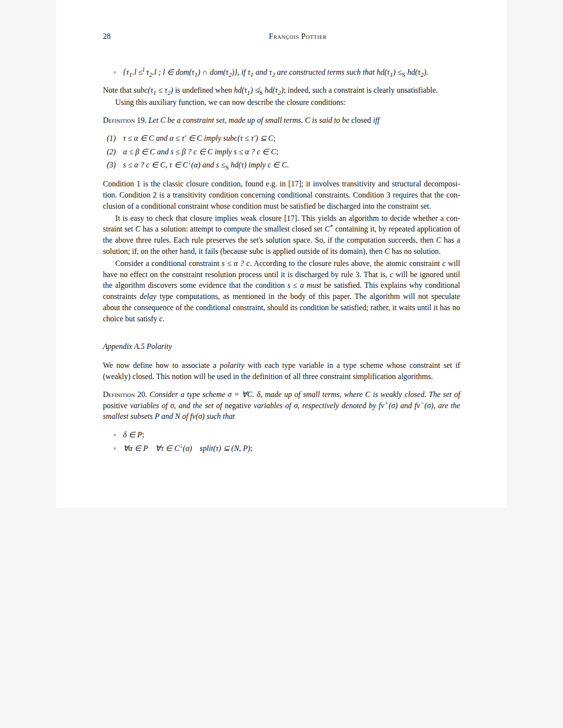28 François Pottier
{τ1.l ≤l τ2.l ; l ∈ dom(τ1) ∩ dom(τ2)}, if τ1 and τ2 are constructed terms such that hd(τ1) ≤S hd(τ2).
Note that subc(τ1 ≤ τ2) is undefined when hd(τ1) ≰S hd(τ2); indeed, such a constraint is clearly unsatisfiable.
Using this auxiliary function, we can now describe the closure conditions:
Definition 19. Let C be a constraint set, made up of small terms. C is said to be closed iff
τ ≤ α ∈ C and α ≤ τ′ ∈ C imply subc(τ ≤ τ′) ⊆ C;
α ≤ β ∈ C and s ≤ β ? c ∈ C imply s ≤ α ? c ∈ C;
s ≤ α ? c ∈ C, τ ∈ C↓(α) and s ≤S hd(τ) imply c ∈ C.
Condition 1 is the classic closure condition, found e.g. in [17]; it involves transitivity and structural decomposition. Condition 2 is a transitivity condition concerning conditional constraints. Condition 3 requires that the conclusion of a conditional constraint whose condition must be satisfied be discharged into the constraint set.
It is easy to check that closure implies weak closure [17]. This yields an algorithm to decide whether a constraint set C has a solution: attempt to compute the smallest closed set C* containing it, by repeated application of the above three rules. Each rule preserves the set's solution space. So, if the computation succeeds, then C has a solution; if, on the other hand, it fails (because subc is applied outside of its domain), then C has no solution.
Consider a conditional constraint s ≤ α ? c. According to the closure rules above, the atomic constraint c will have no effect on the constraint resolution process until it is discharged by rule 3. That is, c will be ignored until the algorithm discovers some evidence that the condition s ≤ α must be satisfied. This explains why conditional constraints delay type computations, as mentioned in the body of this paper. The algorithm will not speculate about the consequence of the conditional constraint, should its condition be satisfied; rather, it waits until it has no choice but satisfy c.
Appendix A.5 Polarity
We now define how to associate a polarity with each type variable in a type scheme whose constraint set if (weakly) closed. This notion will be used in the definition of all three constraint simplification algorithms.
Definition 20. Consider a type scheme σ = ∀C. δ, made up of small terms, where C is weakly closed. The set of positive variables of σ, and the set of negative variables of σ, respectively denoted by fv+(σ) and fv−(σ), are the smallest subsets P and N of fv(σ) such that
δ ∈ P;
∀α ∈ P ∀τ ∈ C↓(α) split(τ) ⊆ (N, P);